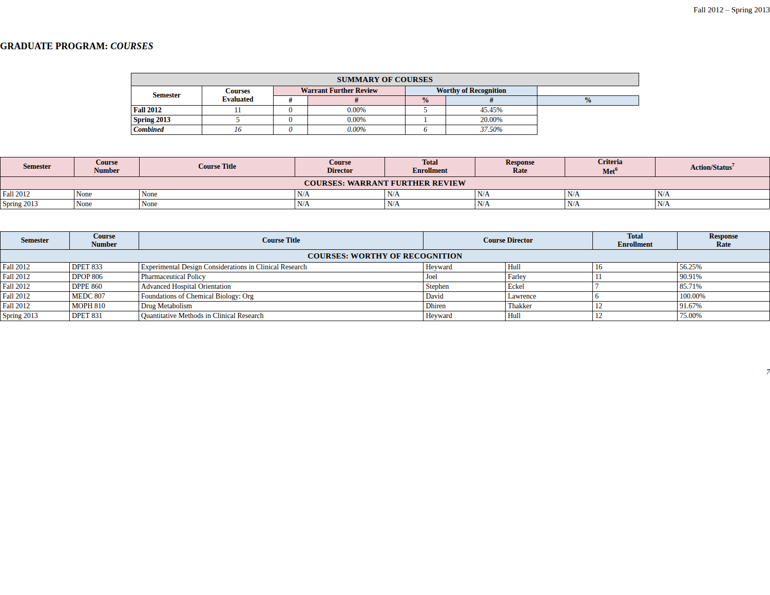Fall 2012 – Spring 2013
GRADUATE PROGRAM: COURSES
| SUMMARY OF COURSES |
| Semester | Courses Evaluated | Warrant Further Review | Worthy of Recognition |
| # | # | % | # | % |
| Fall 2012 | 11 | 0 | 0.00% | 5 | 45.45% |
| Spring 2013 | 5 | 0 | 0.00% | 1 | 20.00% |
| Combined | 16 | 0 | 0.00% | 6 | 37.50% |
| COURSES: WARRANT FURTHER REVIEW |
| Semester | Course Number | Course Title | Course Director | Total Enrollment | Response Rate | Criteria Met 6 | Action/Status 7 |
| Fall 2012 | None | None | N/A | N/A | N/A | N/A | N/A |
| Spring 2013 | None | None | N/A | N/A | N/A | N/A | N/A |
| COURSES: WORTHY OF RECOGNITION |
| Semester | Course Number | Course Title | Course Director | Total Enrollment | Response Rate |
| Fall 2012 | DPET 833 | Experimental Design Considerations in Clinical Research | Heyward | Hull | 16 | 56.25% |
| Fall 2012 | DPOP 806 | Pharmaceutical Policy | Joel | Farley | 11 | 90.91% |
| Fall 2012 | DPPE 860 | Advanced Hospital Orientation | Stephen | Eckel | 7 | 85.71% |
| Fall 2012 | MEDC 807 | Foundations of Chemical Biology: Org | David | Lawrence | 6 | 100.00% |
| Fall 2012 | MOPH 810 | Drug Metabolism | Dhiren | Thakker | 12 | 91.67% |
| Spring 2013 | DPET 831 | Quantitative Methods in Clinical Research | Heyward | Hull | 12 | 75.00% |
7